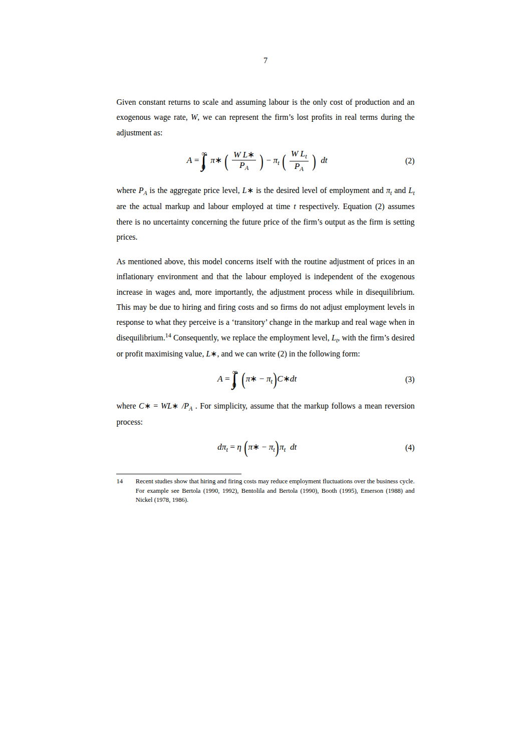7
Given constant returns to scale and assuming labour is the only cost of production and an exogenous wage rate, W, we can represent the firm’s lost profits in real terms during the adjustment as:
A = ∫∞0 π∗ ( W L∗PA ) − πt ( W Lt PA ) dt
(2)
where PA is the aggregate price level, L∗ is the desired level of employment and πt and Lt are the actual markup and labour employed at time t respectively. Equation (2) assumes there is no uncertainty concerning the future price of the firm’s output as the firm is setting prices.
As mentioned above, this model concerns itself with the routine adjustment of prices in an inflationary environment and that the labour employed is independent of the exogenous increase in wages and, more importantly, the adjustment process while in disequilibrium. This may be due to hiring and firing costs and so firms do not adjust employment levels in response to what they perceive is a ‘transitory’ change in the markup and real wage when in disequilibrium.14 Consequently, we replace the employment level, Lt, with the firm’s desired or profit maximising value, L∗, and we can write (2) in the following form:
A = ∫∞0 (π∗ − πt) C∗dt
(3)
where C∗ = WL∗ /PA . For simplicity, assume that the markup follows a mean reversion process:
dπt = η (π∗ − πt) πt dt
(4)
14
Recent studies show that hiring and firing costs may reduce employment fluctuations over the business cycle. For example see Bertola (1990, 1992), Bentolila and Bertola (1990), Booth (1995), Emerson (1988) and Nickel (1978, 1986).